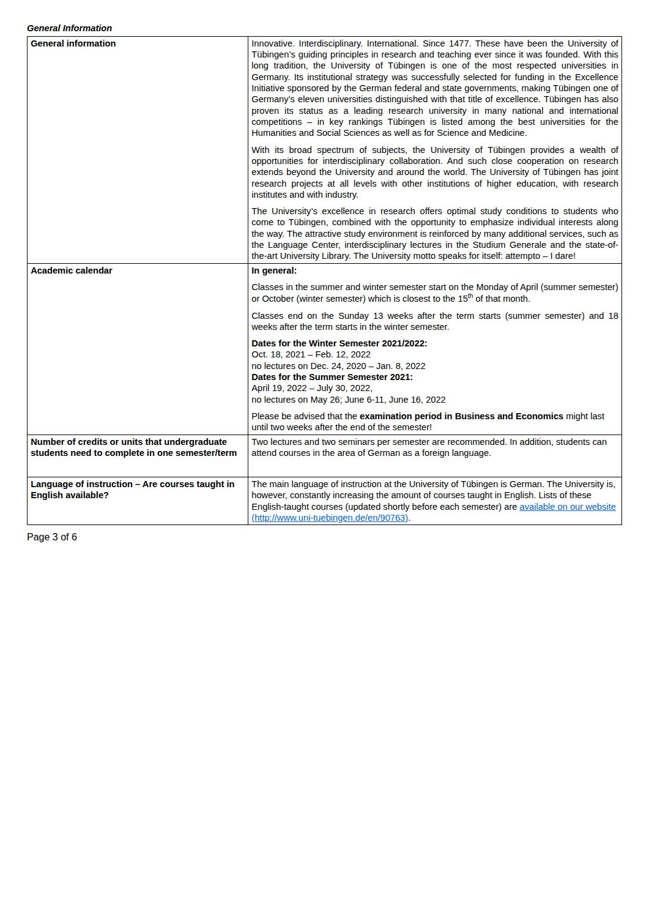General Information
| General information | Innovative. Interdisciplinary. International. Since 1477. These have been the University of Tübingen’s guiding principles in research and teaching ever since it was founded. With this long tradition, the University of Tübingen is one of the most respected universities in Germany. Its institutional strategy was successfully selected for funding in the Excellence Initiative sponsored by the German federal and state governments, making Tübingen one of Germany’s eleven universities distinguished with that title of excellence. Tübingen has also proven its status as a leading research university in many national and international competitions – in key rankings Tübingen is listed among the best universities for the Humanities and Social Sciences as well as for Science and Medicine. With its broad spectrum of subjects, the University of Tübingen provides a wealth of opportunities for interdisciplinary collaboration. And such close cooperation on research extends beyond the University and around the world. The University of Tübingen has joint research projects at all levels with other institutions of higher education, with research institutes and with industry. The University’s excellence in research offers optimal study conditions to students who come to Tübingen, combined with the opportunity to emphasize individual interests along the way. The attractive study environment is reinforced by many additional services, such as the Language Center, interdisciplinary lectures in the Studium Generale and the state-of-the-art University Library. The University motto speaks for itself: attempto – I dare! |
| Academic calendar | In general: Classes in the summer and winter semester start on the Monday of April (summer semester) or October (winter semester) which is closest to the 15 th of that month. Classes end on the Sunday 13 weeks after the term starts (summer semester) and 18 weeks after the term starts in the winter semester. Dates for the Winter Semester 2021/2022: Oct. 18, 2021 – Feb. 12, 2022 no lectures on Dec. 24, 2020 – Jan. 8, 2022 Dates for the Summer Semester 2021: April 19, 2022 – July 30, 2022, no lectures on May 26; June 6-11, June 16, 2022 Please be advised that the examination period in Business and Economics might last until two weeks after the end of the semester! |
| Number of credits or units that undergraduate students need to complete in one semester/term | Two lectures and two seminars per semester are recommended. In addition, students can attend courses in the area of German as a foreign language. |
| Language of instruction – Are courses taught in English available? | The main language of instruction at the University of Tübingen is German. The University is, however, constantly increasing the amount of courses taught in English. Lists of these English-taught courses (updated shortly before each semester) are available on our website (http://www.uni-tuebingen.de/en/90763) . |
Page 3 of 6